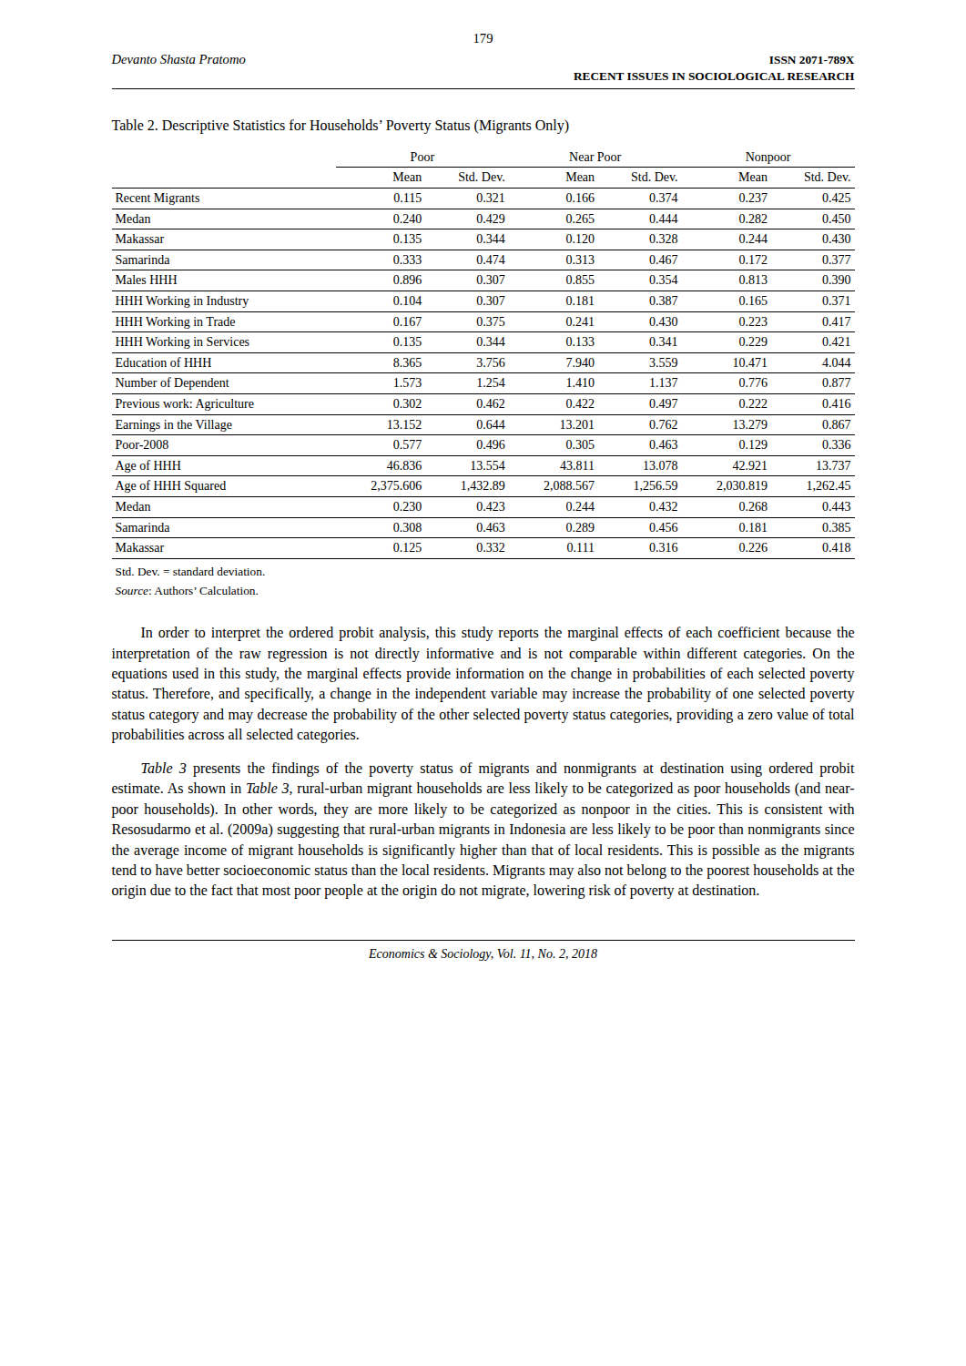179
Devanto Shasta Pratomo
ISSN 2071-789X
RECENT ISSUES IN SOCIOLOGICAL RESEARCH
Table 2. Descriptive Statistics for Households’ Poverty Status (Migrants Only)
| | Poor | Near Poor | Nonpoor |
| --- | --- | --- | --- |
| | Mean | Std. Dev. | Mean | Std. Dev. | Mean | Std. Dev. |
| Recent Migrants | 0.115 | 0.321 | 0.166 | 0.374 | 0.237 | 0.425 |
| Medan | 0.240 | 0.429 | 0.265 | 0.444 | 0.282 | 0.450 |
| Makassar | 0.135 | 0.344 | 0.120 | 0.328 | 0.244 | 0.430 |
| Samarinda | 0.333 | 0.474 | 0.313 | 0.467 | 0.172 | 0.377 |
| Males HHH | 0.896 | 0.307 | 0.855 | 0.354 | 0.813 | 0.390 |
| HHH Working in Industry | 0.104 | 0.307 | 0.181 | 0.387 | 0.165 | 0.371 |
| HHH Working in Trade | 0.167 | 0.375 | 0.241 | 0.430 | 0.223 | 0.417 |
| HHH Working in Services | 0.135 | 0.344 | 0.133 | 0.341 | 0.229 | 0.421 |
| Education of HHH | 8.365 | 3.756 | 7.940 | 3.559 | 10.471 | 4.044 |
| Number of Dependent | 1.573 | 1.254 | 1.410 | 1.137 | 0.776 | 0.877 |
| Previous work: Agriculture | 0.302 | 0.462 | 0.422 | 0.497 | 0.222 | 0.416 |
| Earnings in the Village | 13.152 | 0.644 | 13.201 | 0.762 | 13.279 | 0.867 |
| Poor-2008 | 0.577 | 0.496 | 0.305 | 0.463 | 0.129 | 0.336 |
| Age of HHH | 46.836 | 13.554 | 43.811 | 13.078 | 42.921 | 13.737 |
| Age of HHH Squared | 2,375.606 | 1,432.89 | 2,088.567 | 1,256.59 | 2,030.819 | 1,262.45 |
| Medan | 0.230 | 0.423 | 0.244 | 0.432 | 0.268 | 0.443 |
| Samarinda | 0.308 | 0.463 | 0.289 | 0.456 | 0.181 | 0.385 |
| Makassar | 0.125 | 0.332 | 0.111 | 0.316 | 0.226 | 0.418 |
Std. Dev. = standard deviation.
Source: Authors’ Calculation.
In order to interpret the ordered probit analysis, this study reports the marginal effects of each coefficient because the interpretation of the raw regression is not directly informative and is not comparable within different categories. On the equations used in this study, the marginal effects provide information on the change in probabilities of each selected poverty status. Therefore, and specifically, a change in the independent variable may increase the probability of one selected poverty status category and may decrease the probability of the other selected poverty status categories, providing a zero value of total probabilities across all selected categories.
Table 3 presents the findings of the poverty status of migrants and nonmigrants at destination using ordered probit estimate. As shown in Table 3, rural-urban migrant households are less likely to be categorized as poor households (and near-poor households). In other words, they are more likely to be categorized as nonpoor in the cities. This is consistent with Resosudarmo et al. (2009a) suggesting that rural-urban migrants in Indonesia are less likely to be poor than nonmigrants since the average income of migrant households is significantly higher than that of local residents. This is possible as the migrants tend to have better socioeconomic status than the local residents. Migrants may also not belong to the poorest households at the origin due to the fact that most poor people at the origin do not migrate, lowering risk of poverty at destination.
Economics & Sociology, Vol. 11, No. 2, 2018